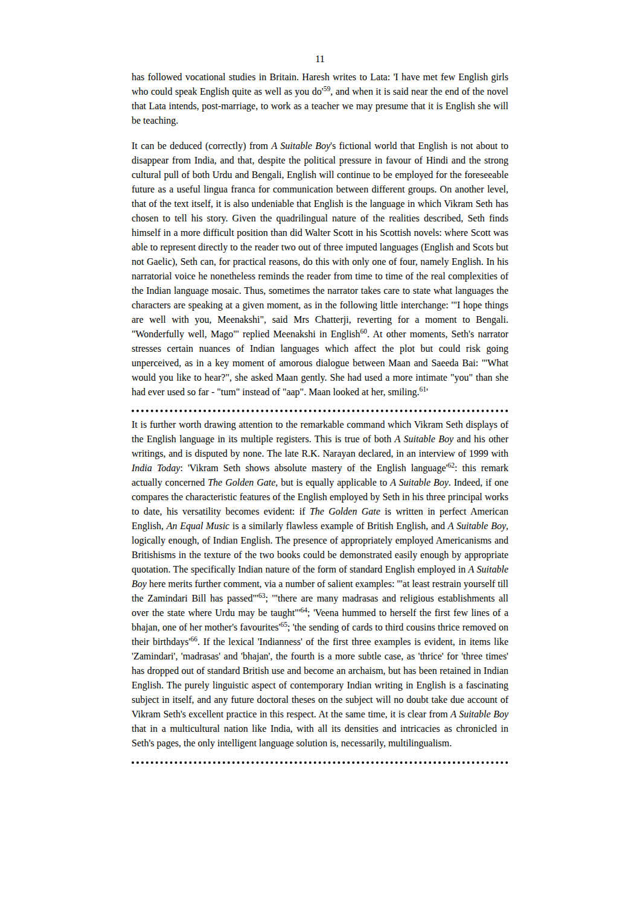11
has followed vocational studies in Britain. Haresh writes to Lata: 'I have met few English girls who could speak English quite as well as you do'59, and when it is said near the end of the novel that Lata intends, post-marriage, to work as a teacher we may presume that it is English she will be teaching.
It can be deduced (correctly) from A Suitable Boy's fictional world that English is not about to disappear from India, and that, despite the political pressure in favour of Hindi and the strong cultural pull of both Urdu and Bengali, English will continue to be employed for the foreseeable future as a useful lingua franca for communication between different groups. On another level, that of the text itself, it is also undeniable that English is the language in which Vikram Seth has chosen to tell his story. Given the quadrilingual nature of the realities described, Seth finds himself in a more difficult position than did Walter Scott in his Scottish novels: where Scott was able to represent directly to the reader two out of three imputed languages (English and Scots but not Gaelic), Seth can, for practical reasons, do this with only one of four, namely English. In his narratorial voice he nonetheless reminds the reader from time to time of the real complexities of the Indian language mosaic. Thus, sometimes the narrator takes care to state what languages the characters are speaking at a given moment, as in the following little interchange: '"I hope things are well with you, Meenakshi", said Mrs Chatterji, reverting for a moment to Bengali. "Wonderfully well, Mago"' replied Meenakshi in English60. At other moments, Seth's narrator stresses certain nuances of Indian languages which affect the plot but could risk going unperceived, as in a key moment of amorous dialogue between Maan and Saeeda Bai: '"What would you like to hear?", she asked Maan gently. She had used a more intimate "you" than she had ever used so far - "tum" instead of "aap". Maan looked at her, smiling.61'
It is further worth drawing attention to the remarkable command which Vikram Seth displays of the English language in its multiple registers. This is true of both A Suitable Boy and his other writings, and is disputed by none. The late R.K. Narayan declared, in an interview of 1999 with India Today: 'Vikram Seth shows absolute mastery of the English language'62: this remark actually concerned The Golden Gate, but is equally applicable to A Suitable Boy. Indeed, if one compares the characteristic features of the English employed by Seth in his three principal works to date, his versatility becomes evident: if The Golden Gate is written in perfect American English, An Equal Music is a similarly flawless example of British English, and A Suitable Boy, logically enough, of Indian English. The presence of appropriately employed Americanisms and Britishisms in the texture of the two books could be demonstrated easily enough by appropriate quotation. The specifically Indian nature of the form of standard English employed in A Suitable Boy here merits further comment, via a number of salient examples: '"at least restrain yourself till the Zamindari Bill has passed"'63; '"there are many madrasas and religious establishments all over the state where Urdu may be taught"'64; 'Veena hummed to herself the first few lines of a bhajan, one of her mother's favourites'65; 'the sending of cards to third cousins thrice removed on their birthdays'66. If the lexical 'Indianness' of the first three examples is evident, in items like 'Zamindari', 'madrasas' and 'bhajan', the fourth is a more subtle case, as 'thrice' for 'three times' has dropped out of standard British use and become an archaism, but has been retained in Indian English. The purely linguistic aspect of contemporary Indian writing in English is a fascinating subject in itself, and any future doctoral theses on the subject will no doubt take due account of Vikram Seth's excellent practice in this respect. At the same time, it is clear from A Suitable Boy that in a multicultural nation like India, with all its densities and intricacies as chronicled in Seth's pages, the only intelligent language solution is, necessarily, multilingualism.